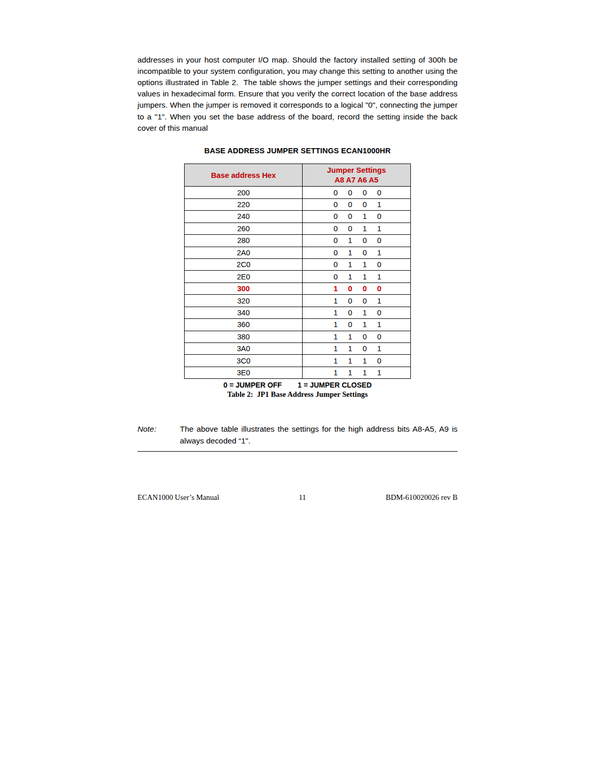addresses in your host computer I/O map. Should the factory installed setting of 300h be incompatible to your system configuration, you may change this setting to another using the options illustrated in Table 2. The table shows the jumper settings and their corresponding values in hexadecimal form. Ensure that you verify the correct location of the base address jumpers. When the jumper is removed it corresponds to a logical "0", connecting the jumper to a "1". When you set the base address of the board, record the setting inside the back cover of this manual
BASE ADDRESS JUMPER SETTINGS ECAN1000HR
| Base address Hex | Jumper Settings A8 A7 A6 A5 |
| --- | --- |
| 200 | 0 0 0 0 |
| 220 | 0 0 0 1 |
| 240 | 0 0 1 0 |
| 260 | 0 0 1 1 |
| 280 | 0 1 0 0 |
| 2A0 | 0 1 0 1 |
| 2C0 | 0 1 1 0 |
| 2E0 | 0 1 1 1 |
| 300 | 1 0 0 0 |
| 320 | 1 0 0 1 |
| 340 | 1 0 1 0 |
| 360 | 1 0 1 1 |
| 380 | 1 1 0 0 |
| 3A0 | 1 1 0 1 |
| 3C0 | 1 1 1 0 |
| 3E0 | 1 1 1 1 |
0 = JUMPER OFF 1 = JUMPER CLOSED
Table 2: JP1 Base Address Jumper Settings
Note:
The above table illustrates the settings for the high address bits A8-A5, A9 is always decoded “1".
ECAN1000 User’s Manual
11
BDM-610020026 rev B